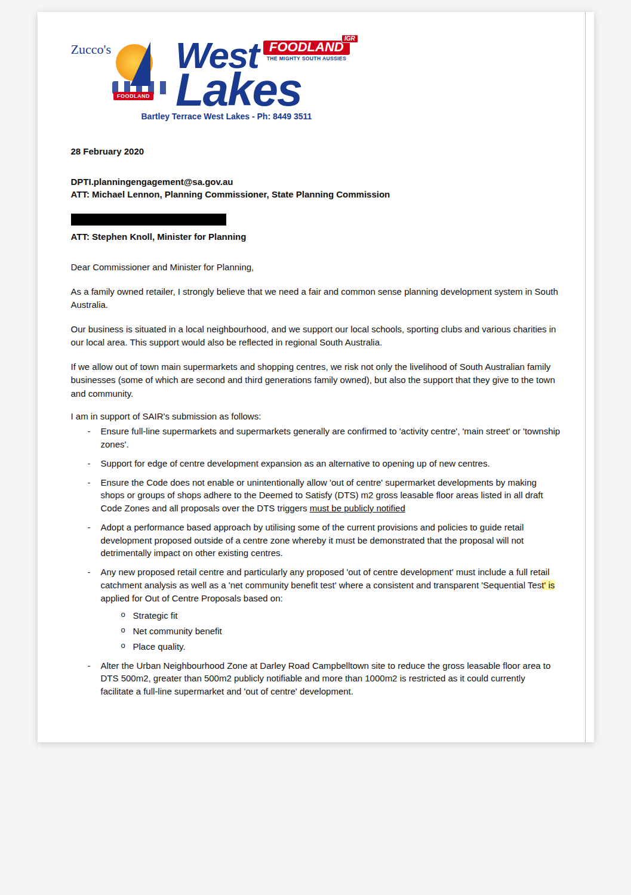Zucco's
FOODLAND
West FOODLANDIGR THE MIGHTY SOUTH AUSSIES
Lakes
Bartley Terrace West Lakes - Ph: 8449 3511
28 February 2020
DPTI.planningengagement@sa.gov.au
ATT: Michael Lennon, Planning Commissioner, State Planning Commission
ATT: Stephen Knoll, Minister for Planning
Dear Commissioner and Minister for Planning,
As a family owned retailer, I strongly believe that we need a fair and common sense planning development system in South Australia.
Our business is situated in a local neighbourhood, and we support our local schools, sporting clubs and various charities in our local area. This support would also be reflected in regional South Australia.
If we allow out of town main supermarkets and shopping centres, we risk not only the livelihood of South Australian family businesses (some of which are second and third generations family owned), but also the support that they give to the town and community.
I am in support of SAIR's submission as follows:
Ensure full-line supermarkets and supermarkets generally are confirmed to 'activity centre', 'main street' or 'township zones'.
Support for edge of centre development expansion as an alternative to opening up of new centres.
Ensure the Code does not enable or unintentionally allow 'out of centre' supermarket developments by making shops or groups of shops adhere to the Deemed to Satisfy (DTS) m2 gross leasable floor areas listed in all draft Code Zones and all proposals over the DTS triggers must be publicly notified
Adopt a performance based approach by utilising some of the current provisions and policies to guide retail development proposed outside of a centre zone whereby it must be demonstrated that the proposal will not detrimentally impact on other existing centres.
Any new proposed retail centre and particularly any proposed 'out of centre development' must include a full retail catchment analysis as well as a 'net community benefit test' where a consistent and transparent 'Sequential Test' is applied for Out of Centre Proposals based on:
Strategic fit
Net community benefit
Place quality.
Alter the Urban Neighbourhood Zone at Darley Road Campbelltown site to reduce the gross leasable floor area to DTS 500m2, greater than 500m2 publicly notifiable and more than 1000m2 is restricted as it could currently facilitate a full-line supermarket and 'out of centre' development.